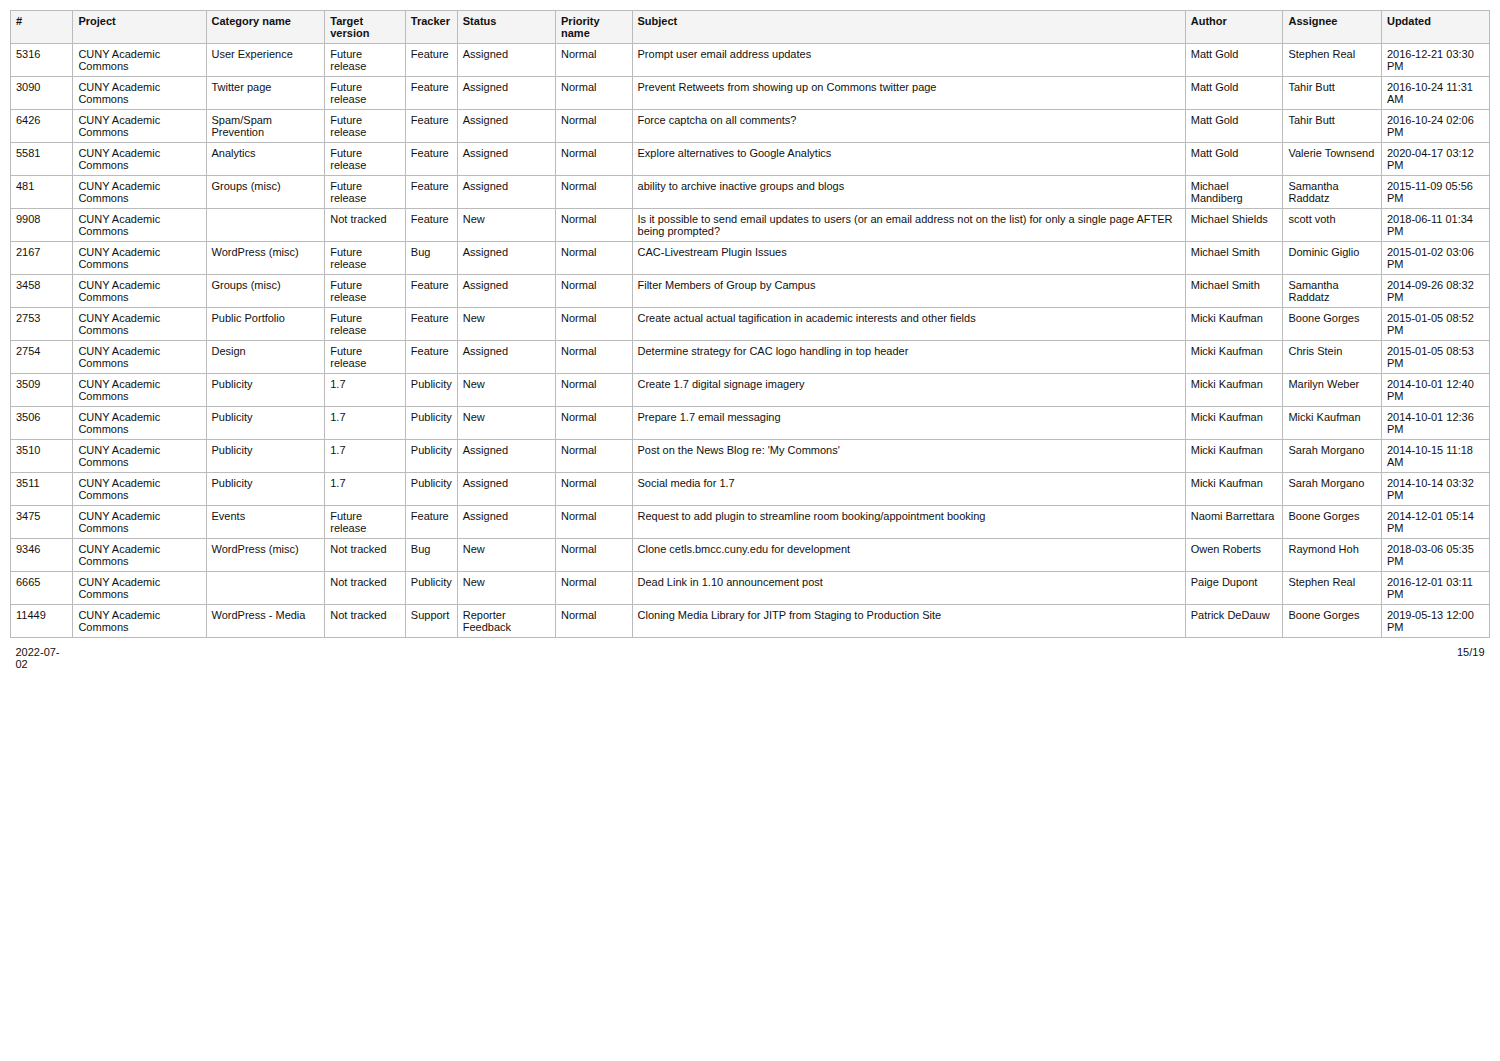| # | Project | Category name | Target version | Tracker | Status | Priority name | Subject | Author | Assignee | Updated |
| --- | --- | --- | --- | --- | --- | --- | --- | --- | --- | --- |
| 5316 | CUNY Academic Commons | User Experience | Future release | Feature | Assigned | Normal | Prompt user email address updates | Matt Gold | Stephen Real | 2016-12-21 03:30 PM |
| 3090 | CUNY Academic Commons | Twitter page | Future release | Feature | Assigned | Normal | Prevent Retweets from showing up on Commons twitter page | Matt Gold | Tahir Butt | 2016-10-24 11:31 AM |
| 6426 | CUNY Academic Commons | Spam/Spam Prevention | Future release | Feature | Assigned | Normal | Force captcha on all comments? | Matt Gold | Tahir Butt | 2016-10-24 02:06 PM |
| 5581 | CUNY Academic Commons | Analytics | Future release | Feature | Assigned | Normal | Explore alternatives to Google Analytics | Matt Gold | Valerie Townsend | 2020-04-17 03:12 PM |
| 481 | CUNY Academic Commons | Groups (misc) | Future release | Feature | Assigned | Normal | ability to archive inactive groups and blogs | Michael Mandiberg | Samantha Raddatz | 2015-11-09 05:56 PM |
| 9908 | CUNY Academic Commons | | Not tracked | Feature | New | Normal | Is it possible to send email updates to users (or an email address not on the list) for only a single page AFTER being prompted? | Michael Shields | scott voth | 2018-06-11 01:34 PM |
| 2167 | CUNY Academic Commons | WordPress (misc) | Future release | Bug | Assigned | Normal | CAC-Livestream Plugin Issues | Michael Smith | Dominic Giglio | 2015-01-02 03:06 PM |
| 3458 | CUNY Academic Commons | Groups (misc) | Future release | Feature | Assigned | Normal | Filter Members of Group by Campus | Michael Smith | Samantha Raddatz | 2014-09-26 08:32 PM |
| 2753 | CUNY Academic Commons | Public Portfolio | Future release | Feature | New | Normal | Create actual actual tagification in academic interests and other fields | Micki Kaufman | Boone Gorges | 2015-01-05 08:52 PM |
| 2754 | CUNY Academic Commons | Design | Future release | Feature | Assigned | Normal | Determine strategy for CAC logo handling in top header | Micki Kaufman | Chris Stein | 2015-01-05 08:53 PM |
| 3509 | CUNY Academic Commons | Publicity | 1.7 | Publicity | New | Normal | Create 1.7 digital signage imagery | Micki Kaufman | Marilyn Weber | 2014-10-01 12:40 PM |
| 3506 | CUNY Academic Commons | Publicity | 1.7 | Publicity | New | Normal | Prepare 1.7 email messaging | Micki Kaufman | Micki Kaufman | 2014-10-01 12:36 PM |
| 3510 | CUNY Academic Commons | Publicity | 1.7 | Publicity | Assigned | Normal | Post on the News Blog re: 'My Commons' | Micki Kaufman | Sarah Morgano | 2014-10-15 11:18 AM |
| 3511 | CUNY Academic Commons | Publicity | 1.7 | Publicity | Assigned | Normal | Social media for 1.7 | Micki Kaufman | Sarah Morgano | 2014-10-14 03:32 PM |
| 3475 | CUNY Academic Commons | Events | Future release | Feature | Assigned | Normal | Request to add plugin to streamline room booking/appointment booking | Naomi Barrettara | Boone Gorges | 2014-12-01 05:14 PM |
| 9346 | CUNY Academic Commons | WordPress (misc) | Not tracked | Bug | New | Normal | Clone cetls.bmcc.cuny.edu for development | Owen Roberts | Raymond Hoh | 2018-03-06 05:35 PM |
| 6665 | CUNY Academic Commons | | Not tracked | Publicity | New | Normal | Dead Link in 1.10 announcement post | Paige Dupont | Stephen Real | 2016-12-01 03:11 PM |
| 11449 | CUNY Academic Commons | WordPress - Media | Not tracked | Support | Reporter Feedback | Normal | Cloning Media Library for JITP from Staging to Production Site | Patrick DeDauw | Boone Gorges | 2019-05-13 12:00 PM |
| 2022-07-02 | | 15/19 |